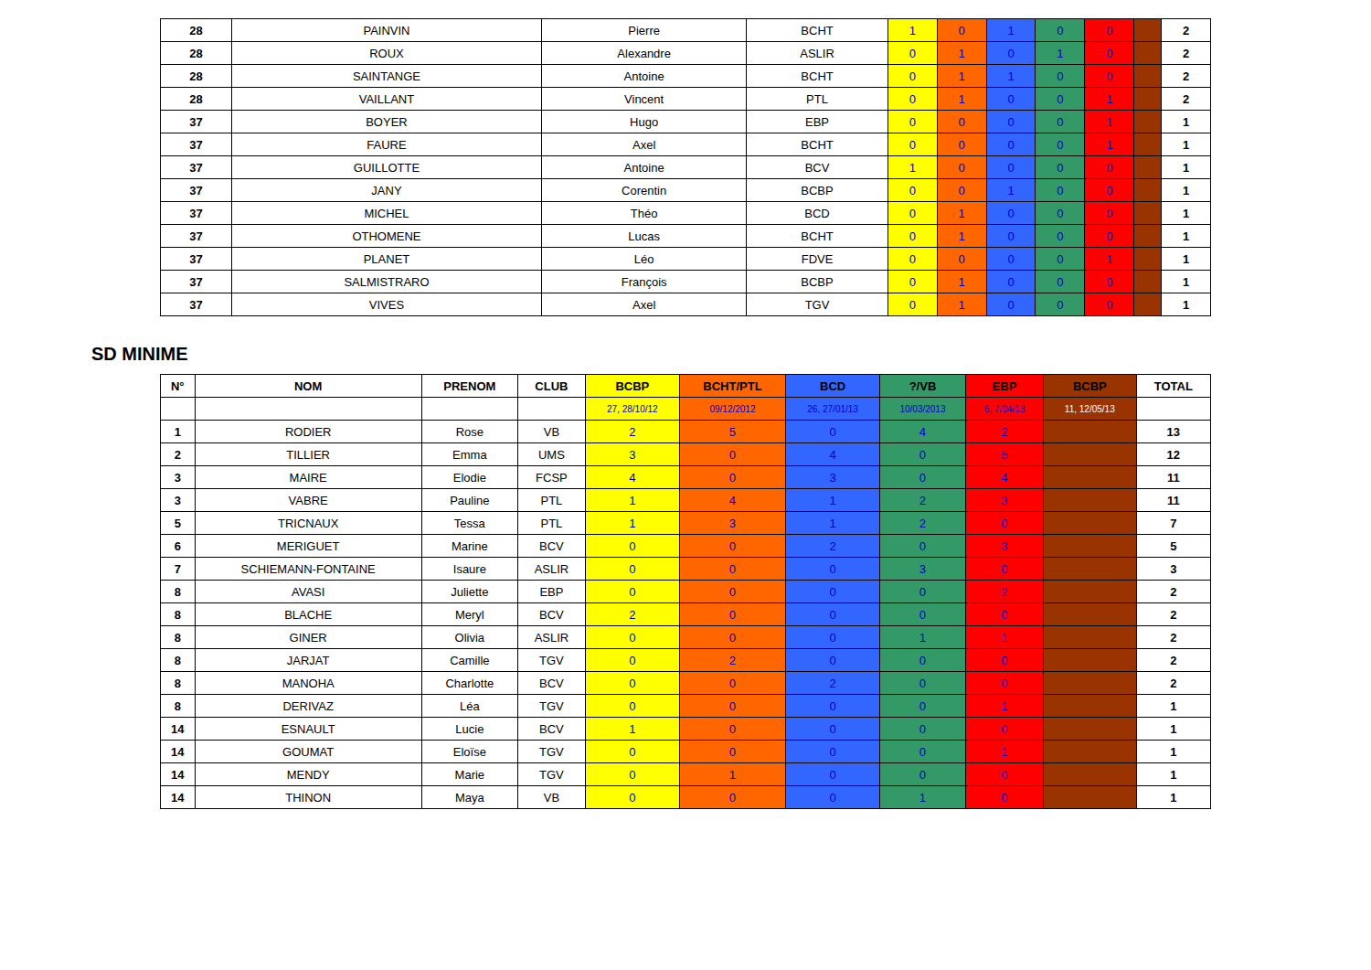| 28 | PAINVIN | Pierre | BCHT | 1 | 0 | 1 | 0 | 0 | | 2 |
| 28 | ROUX | Alexandre | ASLIR | 0 | 1 | 0 | 1 | 0 | | 2 |
| 28 | SAINTANGE | Antoine | BCHT | 0 | 1 | 1 | 0 | 0 | | 2 |
| 28 | VAILLANT | Vincent | PTL | 0 | 1 | 0 | 0 | 1 | | 2 |
| 37 | BOYER | Hugo | EBP | 0 | 0 | 0 | 0 | 1 | | 1 |
| 37 | FAURE | Axel | BCHT | 0 | 0 | 0 | 0 | 1 | | 1 |
| 37 | GUILLOTTE | Antoine | BCV | 1 | 0 | 0 | 0 | 0 | | 1 |
| 37 | JANY | Corentin | BCBP | 0 | 0 | 1 | 0 | 0 | | 1 |
| 37 | MICHEL | Théo | BCD | 0 | 1 | 0 | 0 | 0 | | 1 |
| 37 | OTHOMENE | Lucas | BCHT | 0 | 1 | 0 | 0 | 0 | | 1 |
| 37 | PLANET | Léo | FDVE | 0 | 0 | 0 | 0 | 1 | | 1 |
| 37 | SALMISTRARO | François | BCBP | 0 | 1 | 0 | 0 | 0 | | 1 |
| 37 | VIVES | Axel | TGV | 0 | 1 | 0 | 0 | 0 | | 1 |
SD MINIME
| N° | NOM | PRENOM | CLUB | BCBP | BCHT/PTL | BCD | ?/VB | EBP | BCBP | TOTAL |
| --- | --- | --- | --- | --- | --- | --- | --- | --- | --- | --- |
| | | | | 27, 28/10/12 | 09/12/2012 | 26, 27/01/13 | 10/03/2013 | 6, 7/04/13 | 11, 12/05/13 | |
| 1 | RODIER | Rose | VB | 2 | 5 | 0 | 4 | 2 | | 13 |
| 2 | TILLIER | Emma | UMS | 3 | 0 | 4 | 0 | 5 | | 12 |
| 3 | MAIRE | Elodie | FCSP | 4 | 0 | 3 | 0 | 4 | | 11 |
| 3 | VABRE | Pauline | PTL | 1 | 4 | 1 | 2 | 3 | | 11 |
| 5 | TRICNAUX | Tessa | PTL | 1 | 3 | 1 | 2 | 0 | | 7 |
| 6 | MERIGUET | Marine | BCV | 0 | 0 | 2 | 0 | 3 | | 5 |
| 7 | SCHIEMANN-FONTAINE | Isaure | ASLIR | 0 | 0 | 0 | 3 | 0 | | 3 |
| 8 | AVASI | Juliette | EBP | 0 | 0 | 0 | 0 | 2 | | 2 |
| 8 | BLACHE | Meryl | BCV | 2 | 0 | 0 | 0 | 0 | | 2 |
| 8 | GINER | Olivia | ASLIR | 0 | 0 | 0 | 1 | 1 | | 2 |
| 8 | JARJAT | Camille | TGV | 0 | 2 | 0 | 0 | 0 | | 2 |
| 8 | MANOHA | Charlotte | BCV | 0 | 0 | 2 | 0 | 0 | | 2 |
| 8 | DERIVAZ | Léa | TGV | 0 | 0 | 0 | 0 | 1 | | 1 |
| 14 | ESNAULT | Lucie | BCV | 1 | 0 | 0 | 0 | 0 | | 1 |
| 14 | GOUMAT | Eloïse | TGV | 0 | 0 | 0 | 0 | 1 | | 1 |
| 14 | MENDY | Marie | TGV | 0 | 1 | 0 | 0 | 0 | | 1 |
| 14 | THINON | Maya | VB | 0 | 0 | 0 | 1 | 0 | | 1 |